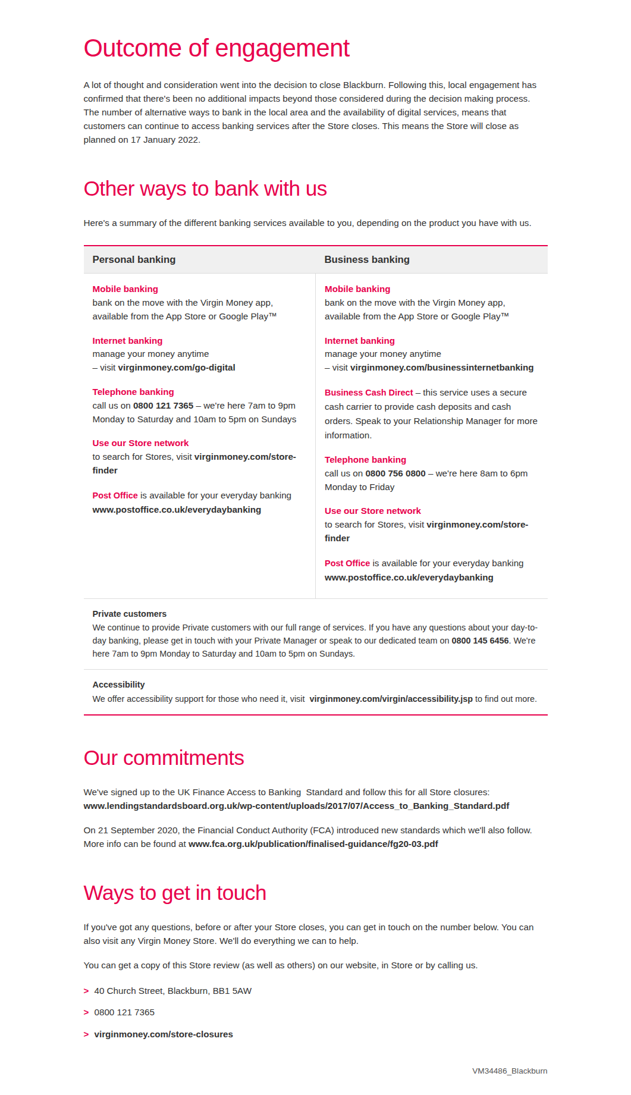Outcome of engagement
A lot of thought and consideration went into the decision to close Blackburn. Following this, local engagement has confirmed that there's been no additional impacts beyond those considered during the decision making process. The number of alternative ways to bank in the local area and the availability of digital services, means that customers can continue to access banking services after the Store closes. This means the Store will close as planned on 17 January 2022.
Other ways to bank with us
Here's a summary of the different banking services available to you, depending on the product you have with us.
| Personal banking | Business banking |
| --- | --- |
| Mobile banking bank on the move with the Virgin Money app, available from the App Store or Google Play™ Internet banking manage your money anytime – visit virginmoney.com/go-digital Telephone banking call us on 0800 121 7365 – we're here 7am to 9pm Monday to Saturday and 10am to 5pm on Sundays Use our Store network to search for Stores, visit virginmoney.com/store-finder Post Office is available for your everyday banking www.postoffice.co.uk/everydaybanking | Mobile banking bank on the move with the Virgin Money app, available from the App Store or Google Play™ Internet banking manage your money anytime – visit virginmoney.com/businessinternetbanking Business Cash Direct – this service uses a secure cash carrier to provide cash deposits and cash orders. Speak to your Relationship Manager for more information. Telephone banking call us on 0800 756 0800 – we're here 8am to 6pm Monday to Friday Use our Store network to search for Stores, visit virginmoney.com/store-finder Post Office is available for your everyday banking www.postoffice.co.uk/everydaybanking |
| Private customers We continue to provide Private customers with our full range of services. If you have any questions about your day-to-day banking, please get in touch with your Private Manager or speak to our dedicated team on 0800 145 6456 . We're here 7am to 9pm Monday to Saturday and 10am to 5pm on Sundays. |
| Accessibility We offer accessibility support for those who need it, visit virginmoney.com/virgin/accessibility.jsp to find out more. |
Our commitments
We've signed up to the UK Finance Access to Banking Standard and follow this for all Store closures:
www.lendingstandardsboard.org.uk/wp-content/uploads/2017/07/Access_to_Banking_Standard.pdf
On 21 September 2020, the Financial Conduct Authority (FCA) introduced new standards which we'll also follow. More info can be found at www.fca.org.uk/publication/finalised-guidance/fg20-03.pdf
Ways to get in touch
If you've got any questions, before or after your Store closes, you can get in touch on the number below. You can also visit any Virgin Money Store. We'll do everything we can to help.
You can get a copy of this Store review (as well as others) on our website, in Store or by calling us.
40 Church Street, Blackburn, BB1 5AW
0800 121 7365
virginmoney.com/store-closures
VM34486_Blackburn